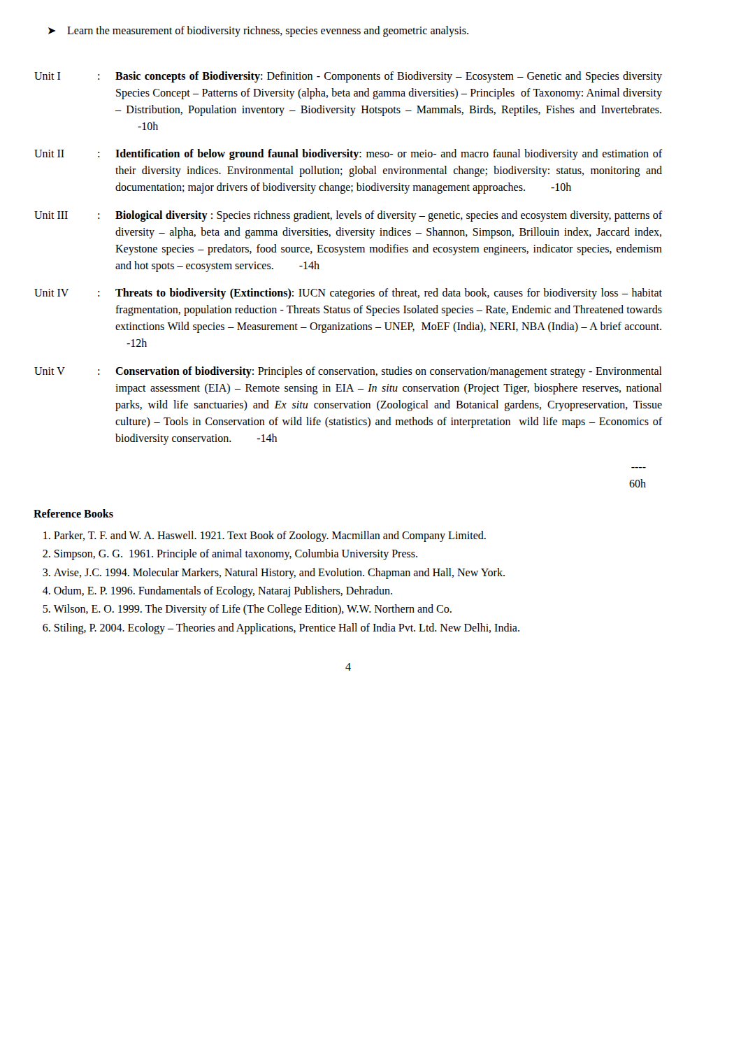Learn the measurement of biodiversity richness, species evenness and geometric analysis.
| Unit I | : | Basic concepts of Biodiversity : Definition - Components of Biodiversity – Ecosystem – Genetic and Species diversity Species Concept – Patterns of Diversity (alpha, beta and gamma diversities) – Principles of Taxonomy: Animal diversity – Distribution, Population inventory – Biodiversity Hotspots – Mammals, Birds, Reptiles, Fishes and Invertebrates. -10h |
| Unit II | : | Identification of below ground faunal biodiversity : meso- or meio- and macro faunal biodiversity and estimation of their diversity indices. Environmental pollution; global environmental change; biodiversity: status, monitoring and documentation; major drivers of biodiversity change; biodiversity management approaches. -10h |
| Unit III | : | Biological diversity : Species richness gradient, levels of diversity – genetic, species and ecosystem diversity, patterns of diversity – alpha, beta and gamma diversities, diversity indices – Shannon, Simpson, Brillouin index, Jaccard index, Keystone species – predators, food source, Ecosystem modifies and ecosystem engineers, indicator species, endemism and hot spots – ecosystem services. -14h |
| Unit IV | : | Threats to biodiversity (Extinctions) : IUCN categories of threat, red data book, causes for biodiversity loss – habitat fragmentation, population reduction - Threats Status of Species Isolated species – Rate, Endemic and Threatened towards extinctions Wild species – Measurement – Organizations – UNEP, MoEF (India), NERI, NBA (India) – A brief account. -12h |
| Unit V | : | Conservation of biodiversity : Principles of conservation, studies on conservation/management strategy - Environmental impact assessment (EIA) – Remote sensing in EIA – In situ conservation (Project Tiger, biosphere reserves, national parks, wild life sanctuaries) and Ex situ conservation (Zoological and Botanical gardens, Cryopreservation, Tissue culture) – Tools in Conservation of wild life (statistics) and methods of interpretation wild life maps – Economics of biodiversity conservation. -14h |
----
60h
Reference Books
Parker, T. F. and W. A. Haswell. 1921. Text Book of Zoology. Macmillan and Company Limited.
Simpson, G. G. 1961. Principle of animal taxonomy, Columbia University Press.
Avise, J.C. 1994. Molecular Markers, Natural History, and Evolution. Chapman and Hall, New York.
Odum, E. P. 1996. Fundamentals of Ecology, Nataraj Publishers, Dehradun.
Wilson, E. O. 1999. The Diversity of Life (The College Edition), W.W. Northern and Co.
Stiling, P. 2004. Ecology – Theories and Applications, Prentice Hall of India Pvt. Ltd. New Delhi, India.
4